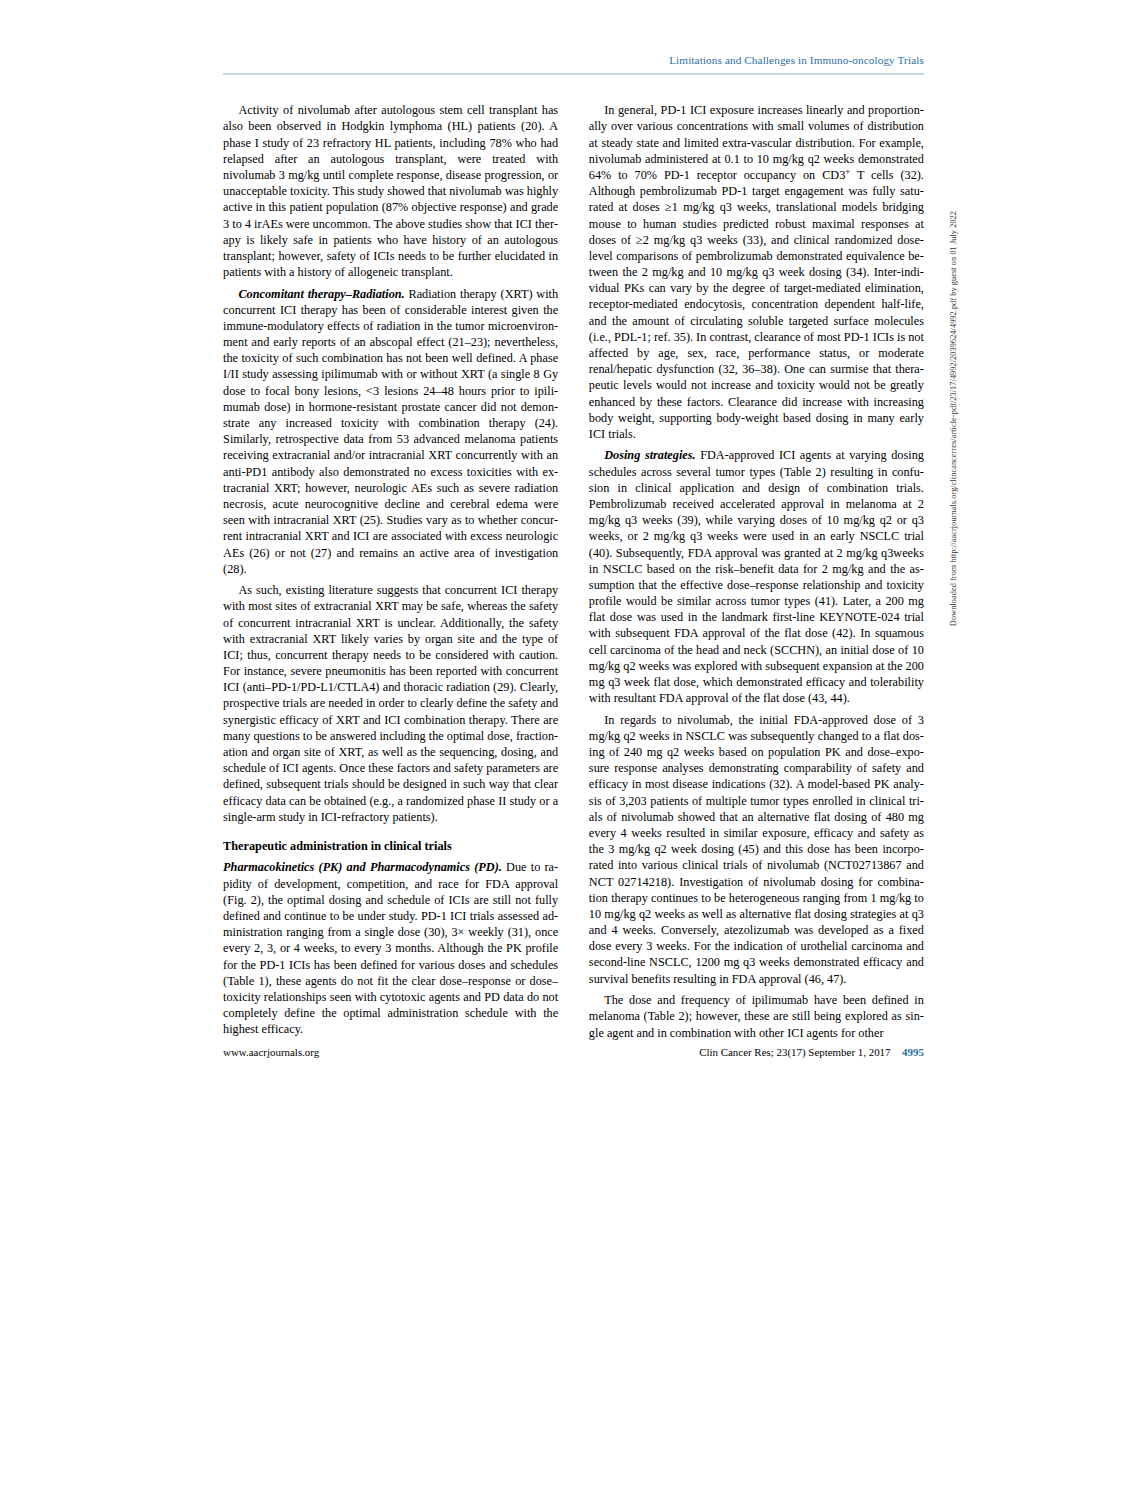Limitations and Challenges in Immuno-oncology Trials
Downloaded from http://aacrjournals.org/clincancerres/article-pdf/23/17/4992/2039624/4992.pdf by guest on 01 July 2022
Activity of nivolumab after autologous stem cell transplant has also been observed in Hodgkin lymphoma (HL) patients (20). A phase I study of 23 refractory HL patients, including 78% who had relapsed after an autologous transplant, were treated with nivolumab 3 mg/kg until complete response, disease progression, or unacceptable toxicity. This study showed that nivolumab was highly active in this patient population (87% objective response) and grade 3 to 4 irAEs were uncommon. The above studies show that ICI therapy is likely safe in patients who have history of an autologous transplant; however, safety of ICIs needs to be further elucidated in patients with a history of allogeneic transplant.
Concomitant therapy–Radiation. Radiation therapy (XRT) with concurrent ICI therapy has been of considerable interest given the immune-modulatory effects of radiation in the tumor microenvironment and early reports of an abscopal effect (21–23); nevertheless, the toxicity of such combination has not been well defined. A phase I/II study assessing ipilimumab with or without XRT (a single 8 Gy dose to focal bony lesions, <3 lesions 24–48 hours prior to ipilimumab dose) in hormone-resistant prostate cancer did not demonstrate any increased toxicity with combination therapy (24). Similarly, retrospective data from 53 advanced melanoma patients receiving extracranial and/or intracranial XRT concurrently with an anti-PD1 antibody also demonstrated no excess toxicities with extracranial XRT; however, neurologic AEs such as severe radiation necrosis, acute neurocognitive decline and cerebral edema were seen with intracranial XRT (25). Studies vary as to whether concurrent intracranial XRT and ICI are associated with excess neurologic AEs (26) or not (27) and remains an active area of investigation (28).
As such, existing literature suggests that concurrent ICI therapy with most sites of extracranial XRT may be safe, whereas the safety of concurrent intracranial XRT is unclear. Additionally, the safety with extracranial XRT likely varies by organ site and the type of ICI; thus, concurrent therapy needs to be considered with caution. For instance, severe pneumonitis has been reported with concurrent ICI (anti–PD-1/PD-L1/CTLA4) and thoracic radiation (29). Clearly, prospective trials are needed in order to clearly define the safety and synergistic efficacy of XRT and ICI combination therapy. There are many questions to be answered including the optimal dose, fractionation and organ site of XRT, as well as the sequencing, dosing, and schedule of ICI agents. Once these factors and safety parameters are defined, subsequent trials should be designed in such way that clear efficacy data can be obtained (e.g., a randomized phase II study or a single-arm study in ICI-refractory patients).
Therapeutic administration in clinical trials
Pharmacokinetics (PK) and Pharmacodynamics (PD). Due to rapidity of development, competition, and race for FDA approval (Fig. 2), the optimal dosing and schedule of ICIs are still not fully defined and continue to be under study. PD-1 ICI trials assessed administration ranging from a single dose (30), 3× weekly (31), once every 2, 3, or 4 weeks, to every 3 months. Although the PK profile for the PD-1 ICIs has been defined for various doses and schedules (Table 1), these agents do not fit the clear dose–response or dose–toxicity relationships seen with cytotoxic agents and PD data do not completely define the optimal administration schedule with the highest efficacy.
In general, PD-1 ICI exposure increases linearly and proportionally over various concentrations with small volumes of distribution at steady state and limited extra-vascular distribution. For example, nivolumab administered at 0.1 to 10 mg/kg q2 weeks demonstrated 64% to 70% PD-1 receptor occupancy on CD3+ T cells (32). Although pembrolizumab PD-1 target engagement was fully saturated at doses ≥1 mg/kg q3 weeks, translational models bridging mouse to human studies predicted robust maximal responses at doses of ≥2 mg/kg q3 weeks (33), and clinical randomized dose-level comparisons of pembrolizumab demonstrated equivalence between the 2 mg/kg and 10 mg/kg q3 week dosing (34). Inter-individual PKs can vary by the degree of target-mediated elimination, receptor-mediated endocytosis, concentration dependent half-life, and the amount of circulating soluble targeted surface molecules (i.e., PDL-1; ref. 35). In contrast, clearance of most PD-1 ICIs is not affected by age, sex, race, performance status, or moderate renal/hepatic dysfunction (32, 36–38). One can surmise that therapeutic levels would not increase and toxicity would not be greatly enhanced by these factors. Clearance did increase with increasing body weight, supporting body-weight based dosing in many early ICI trials.
Dosing strategies. FDA-approved ICI agents at varying dosing schedules across several tumor types (Table 2) resulting in confusion in clinical application and design of combination trials. Pembrolizumab received accelerated approval in melanoma at 2 mg/kg q3 weeks (39), while varying doses of 10 mg/kg q2 or q3 weeks, or 2 mg/kg q3 weeks were used in an early NSCLC trial (40). Subsequently, FDA approval was granted at 2 mg/kg q3weeks in NSCLC based on the risk–benefit data for 2 mg/kg and the assumption that the effective dose–response relationship and toxicity profile would be similar across tumor types (41). Later, a 200 mg flat dose was used in the landmark first-line KEYNOTE-024 trial with subsequent FDA approval of the flat dose (42). In squamous cell carcinoma of the head and neck (SCCHN), an initial dose of 10 mg/kg q2 weeks was explored with subsequent expansion at the 200 mg q3 week flat dose, which demonstrated efficacy and tolerability with resultant FDA approval of the flat dose (43, 44).
In regards to nivolumab, the initial FDA-approved dose of 3 mg/kg q2 weeks in NSCLC was subsequently changed to a flat dosing of 240 mg q2 weeks based on population PK and dose–exposure response analyses demonstrating comparability of safety and efficacy in most disease indications (32). A model-based PK analysis of 3,203 patients of multiple tumor types enrolled in clinical trials of nivolumab showed that an alternative flat dosing of 480 mg every 4 weeks resulted in similar exposure, efficacy and safety as the 3 mg/kg q2 week dosing (45) and this dose has been incorporated into various clinical trials of nivolumab (NCT02713867 and NCT 02714218). Investigation of nivolumab dosing for combination therapy continues to be heterogeneous ranging from 1 mg/kg to 10 mg/kg q2 weeks as well as alternative flat dosing strategies at q3 and 4 weeks. Conversely, atezolizumab was developed as a fixed dose every 3 weeks. For the indication of urothelial carcinoma and second-line NSCLC, 1200 mg q3 weeks demonstrated efficacy and survival benefits resulting in FDA approval (46, 47).
The dose and frequency of ipilimumab have been defined in melanoma (Table 2); however, these are still being explored as single agent and in combination with other ICI agents for other
www.aacrjournals.org Clin Cancer Res; 23(17) September 1, 20174995